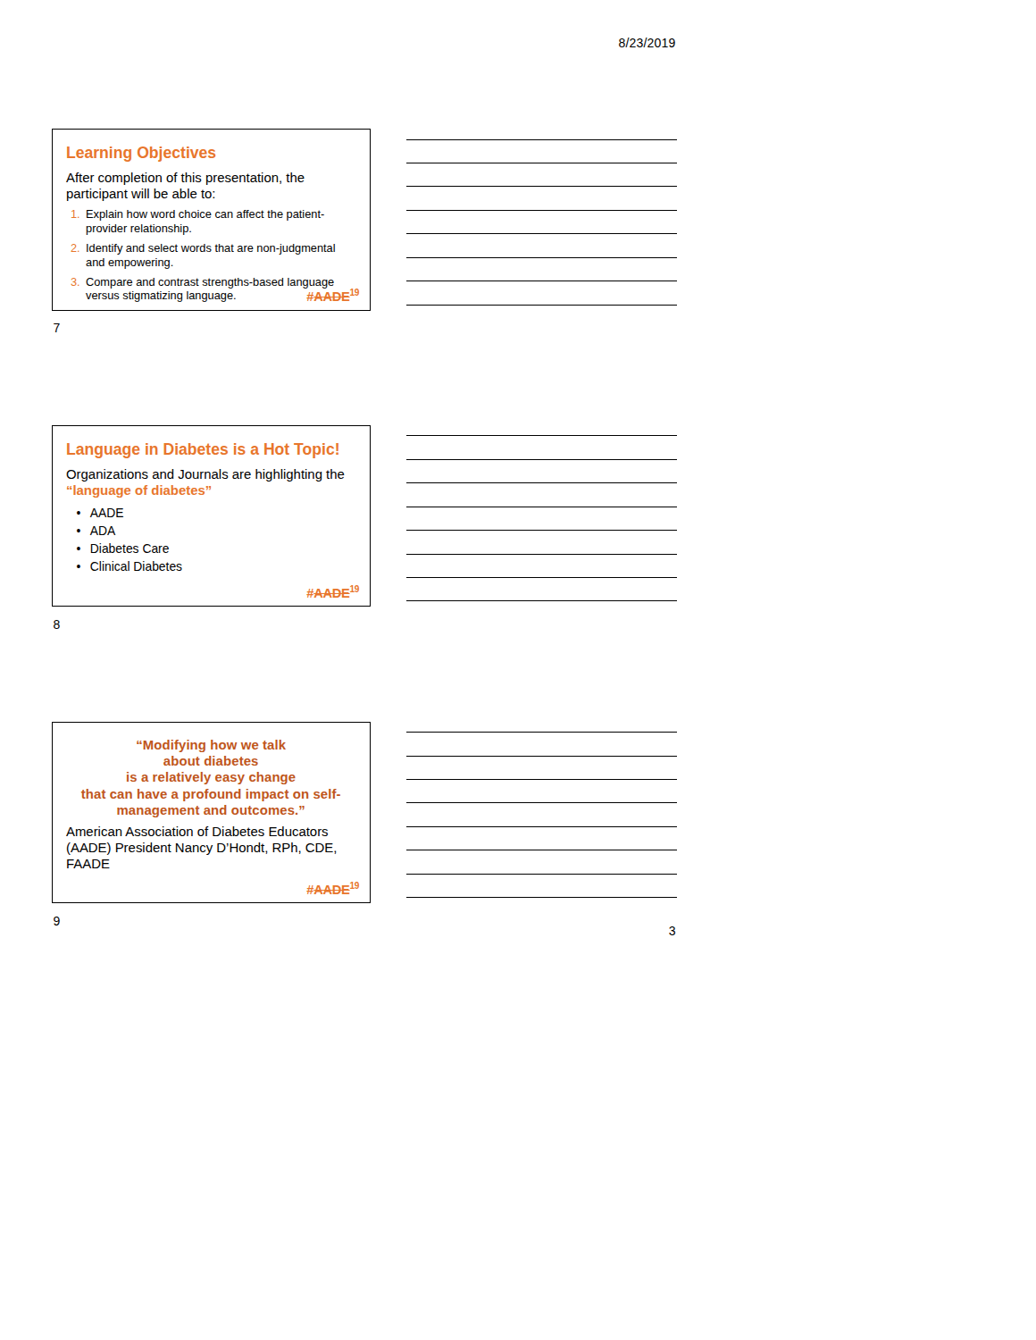8/23/2019
Learning Objectives
After completion of this presentation, the participant will be able to:
Explain how word choice can affect the patient-provider relationship.
Identify and select words that are non-judgmental and empowering.
Compare and contrast strengths-based language versus stigmatizing language.
#AADE 19
7
Language in Diabetes is a Hot Topic!
Organizations and Journals are highlighting the “language of diabetes”
AADE
ADA
Diabetes Care
Clinical Diabetes
#AADE 19
8
“Modifying how we talk
about diabetes
is a relatively easy change
that can have a profound impact on self-management and outcomes.”
American Association of Diabetes Educators (AADE) President Nancy D’Hondt, RPh, CDE, FAADE
#AADE 19
9
3